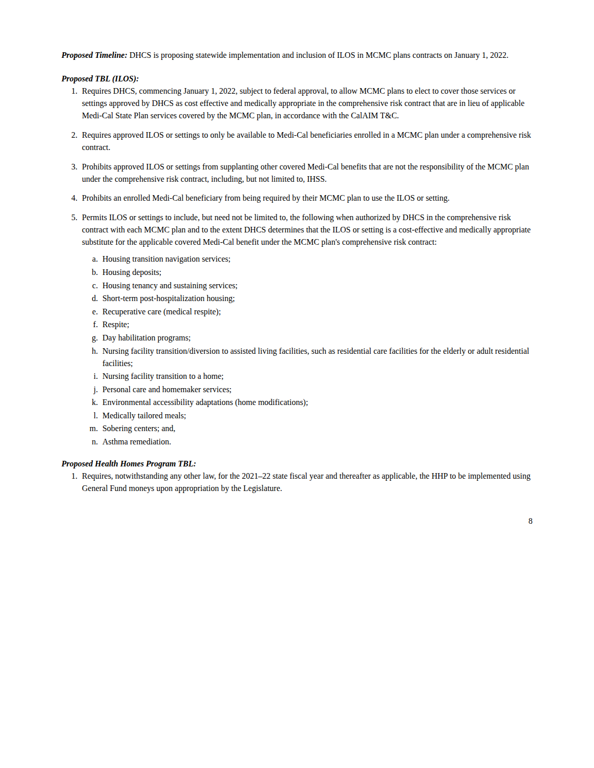Proposed Timeline: DHCS is proposing statewide implementation and inclusion of ILOS in MCMC plans contracts on January 1, 2022.
Proposed TBL (ILOS):
Requires DHCS, commencing January 1, 2022, subject to federal approval, to allow MCMC plans to elect to cover those services or settings approved by DHCS as cost effective and medically appropriate in the comprehensive risk contract that are in lieu of applicable Medi-Cal State Plan services covered by the MCMC plan, in accordance with the CalAIM T&C.
Requires approved ILOS or settings to only be available to Medi-Cal beneficiaries enrolled in a MCMC plan under a comprehensive risk contract.
Prohibits approved ILOS or settings from supplanting other covered Medi-Cal benefits that are not the responsibility of the MCMC plan under the comprehensive risk contract, including, but not limited to, IHSS.
Prohibits an enrolled Medi-Cal beneficiary from being required by their MCMC plan to use the ILOS or setting.
Permits ILOS or settings to include, but need not be limited to, the following when authorized by DHCS in the comprehensive risk contract with each MCMC plan and to the extent DHCS determines that the ILOS or setting is a cost-effective and medically appropriate substitute for the applicable covered Medi-Cal benefit under the MCMC plan's comprehensive risk contract:
Housing transition navigation services;
Housing deposits;
Housing tenancy and sustaining services;
Short-term post-hospitalization housing;
Recuperative care (medical respite);
Respite;
Day habilitation programs;
Nursing facility transition/diversion to assisted living facilities, such as residential care facilities for the elderly or adult residential facilities;
Nursing facility transition to a home;
Personal care and homemaker services;
Environmental accessibility adaptations (home modifications);
Medically tailored meals;
Sobering centers; and,
Asthma remediation.
Proposed Health Homes Program TBL:
Requires, notwithstanding any other law, for the 2021–22 state fiscal year and thereafter as applicable, the HHP to be implemented using General Fund moneys upon appropriation by the Legislature.
8